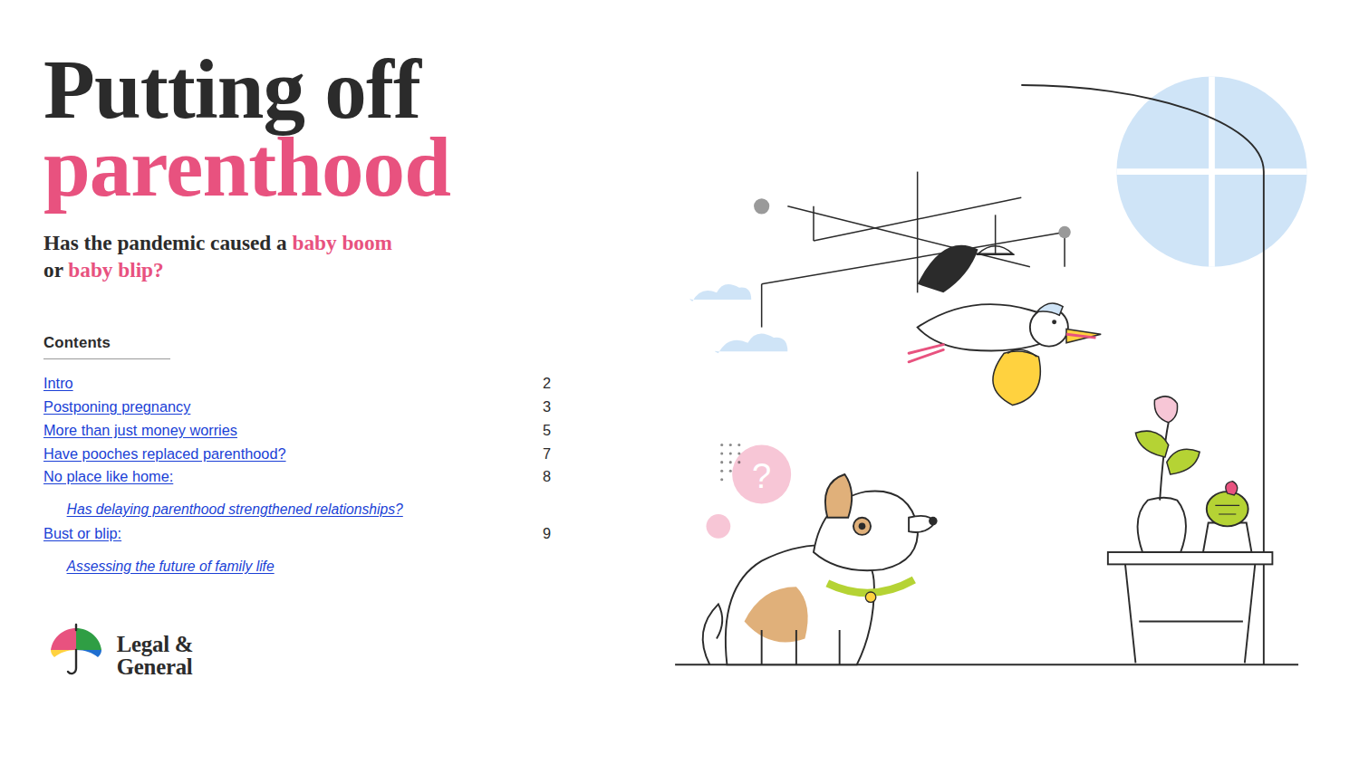Putting off parenthood
Has the pandemic caused a baby boom
or baby blip?
Contents
Intro 2
Postponing pregnancy 3
More than just money worries 5
Have pooches replaced parenthood?7
No place like home: 8 Has delaying parenthood strengthened relationships?
Bust or blip: 9 Assessing the future of family life
Legal &
General
?